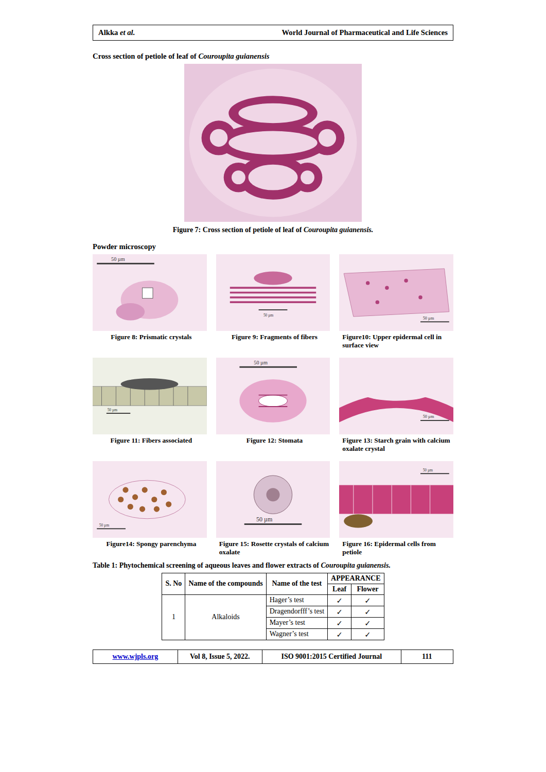Alkka et al.
World Journal of Pharmaceutical and Life Sciences
Cross section of petiole of leaf of Couroupita guianensis
Figure 7: Cross section of petiole of leaf of Couroupita guianensis.
Powder microscopy
Figure 8: Prismatic crystals
Figure 9: Fragments of fibers
Figure10: Upper epidermal cell in surface view
Figure 11: Fibers associated
Figure 12: Stomata
Figure 13: Starch grain with calcium oxalate crystal
Figure14: Spongy parenchyma
Figure 15: Rosette crystals of calcium oxalate
Figure 16: Epidermal cells from petiole
Table 1: Phytochemical screening of aqueous leaves and flower extracts of Couroupita guianensis.
| S. No | Name of the compounds | Name of the test | APPEARANCE |
| --- | --- | --- | --- |
| Leaf | Flower |
| 1 | Alkaloids | Hager’s test | ✓ | ✓ |
| Dragendorfff’s test | ✓ | ✓ |
| Mayer’s test | ✓ | ✓ |
| Wagner’s test | ✓ | ✓ |
www.wjpls.org
Vol 8, Issue 5, 2022.
ISO 9001:2015 Certified Journal
111